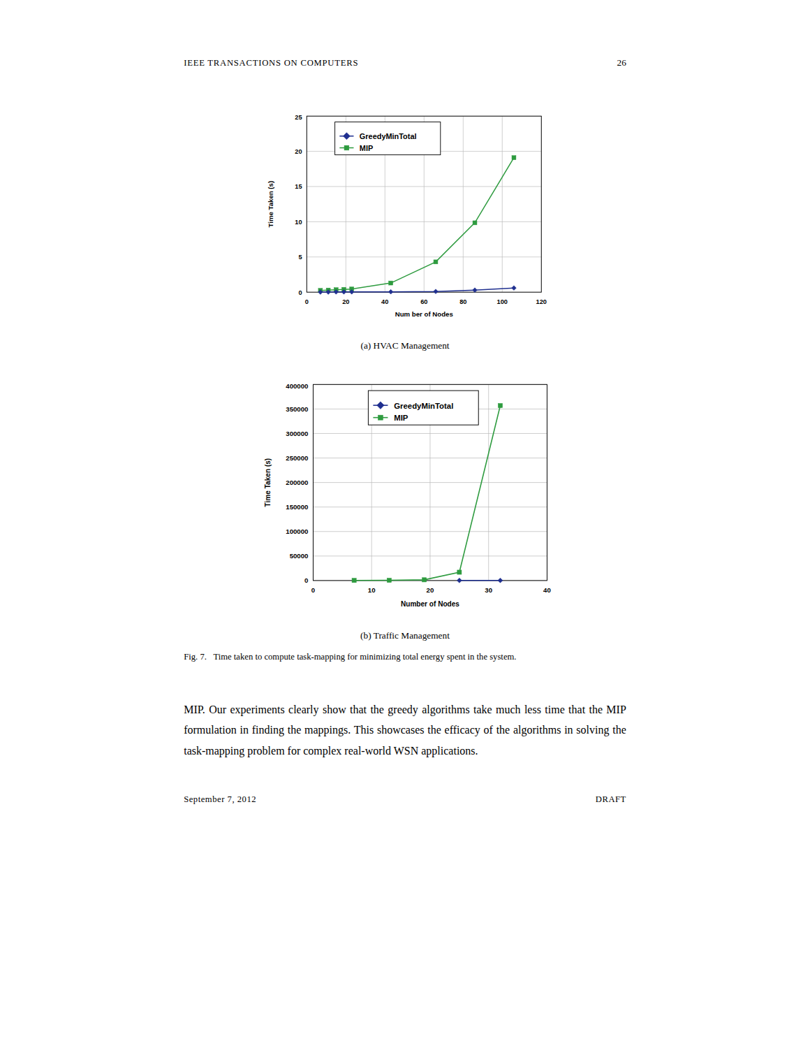IEEE Transactions on Computers
26
0 5 10 15 20 25 0 20 40 60 80 100 120 Num ber of Nodes Time Taken (s) GreedyMinTotal MIP
(a) HVAC Management
0 50000 100000 150000 200000 250000 300000 350000 400000 0 10 20 30 40 Number of Nodes Time Taken (s) GreedyMinTotal MIP
(b) Traffic Management
Fig. 7. Time taken to compute task-mapping for minimizing total energy spent in the system.
MIP. Our experiments clearly show that the greedy algorithms take much less time that the MIP formulation in finding the mappings. This showcases the efficacy of the algorithms in solving the task-mapping problem for complex real-world WSN applications.
September 7, 2012
DRAFT